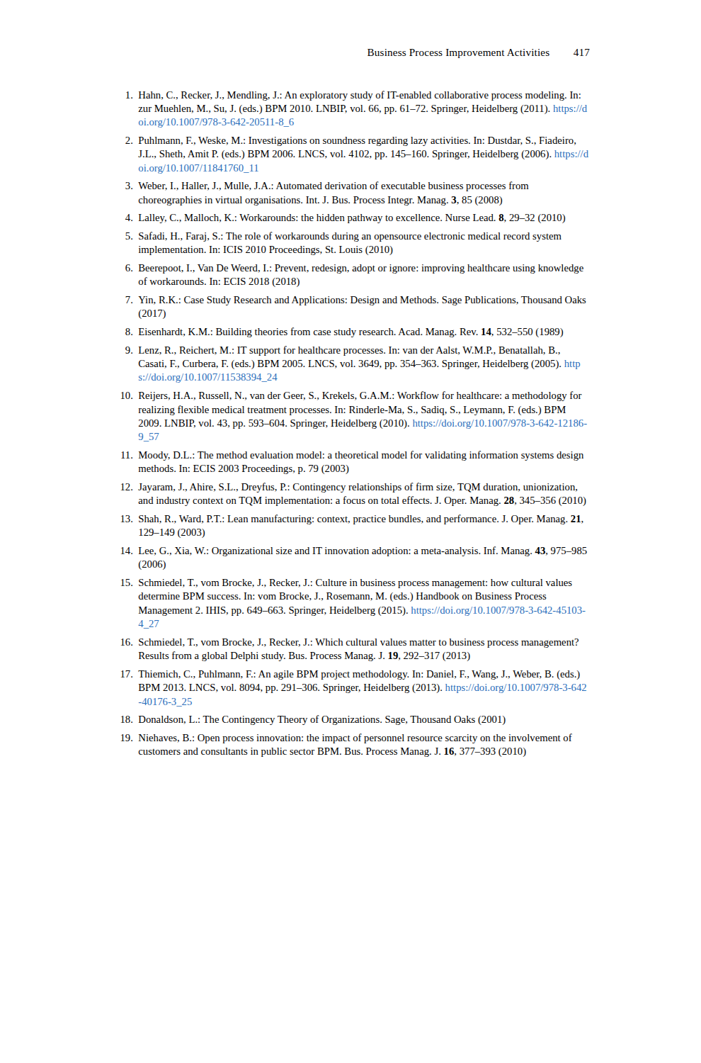Business Process Improvement Activities 417
Hahn, C., Recker, J., Mendling, J.: An exploratory study of IT-enabled collaborative process modeling. In: zur Muehlen, M., Su, J. (eds.) BPM 2010. LNBIP, vol. 66, pp. 61–72. Springer, Heidelberg (2011). https://doi.org/10.1007/978-3-642-20511-8_6
Puhlmann, F., Weske, M.: Investigations on soundness regarding lazy activities. In: Dustdar, S., Fiadeiro, J.L., Sheth, Amit P. (eds.) BPM 2006. LNCS, vol. 4102, pp. 145–160. Springer, Heidelberg (2006). https://doi.org/10.1007/11841760_11
Weber, I., Haller, J., Mulle, J.A.: Automated derivation of executable business processes from choreographies in virtual organisations. Int. J. Bus. Process Integr. Manag. 3, 85 (2008)
Lalley, C., Malloch, K.: Workarounds: the hidden pathway to excellence. Nurse Lead. 8, 29–32 (2010)
Safadi, H., Faraj, S.: The role of workarounds during an opensource electronic medical record system implementation. In: ICIS 2010 Proceedings, St. Louis (2010)
Beerepoot, I., Van De Weerd, I.: Prevent, redesign, adopt or ignore: improving healthcare using knowledge of workarounds. In: ECIS 2018 (2018)
Yin, R.K.: Case Study Research and Applications: Design and Methods. Sage Publications, Thousand Oaks (2017)
Eisenhardt, K.M.: Building theories from case study research. Acad. Manag. Rev. 14, 532–550 (1989)
Lenz, R., Reichert, M.: IT support for healthcare processes. In: van der Aalst, W.M.P., Benatallah, B., Casati, F., Curbera, F. (eds.) BPM 2005. LNCS, vol. 3649, pp. 354–363. Springer, Heidelberg (2005). https://doi.org/10.1007/11538394_24
Reijers, H.A., Russell, N., van der Geer, S., Krekels, G.A.M.: Workflow for healthcare: a methodology for realizing flexible medical treatment processes. In: Rinderle-Ma, S., Sadiq, S., Leymann, F. (eds.) BPM 2009. LNBIP, vol. 43, pp. 593–604. Springer, Heidelberg (2010). https://doi.org/10.1007/978-3-642-12186-9_57
Moody, D.L.: The method evaluation model: a theoretical model for validating information systems design methods. In: ECIS 2003 Proceedings, p. 79 (2003)
Jayaram, J., Ahire, S.L., Dreyfus, P.: Contingency relationships of firm size, TQM duration, unionization, and industry context on TQM implementation: a focus on total effects. J. Oper. Manag. 28, 345–356 (2010)
Shah, R., Ward, P.T.: Lean manufacturing: context, practice bundles, and performance. J. Oper. Manag. 21, 129–149 (2003)
Lee, G., Xia, W.: Organizational size and IT innovation adoption: a meta-analysis. Inf. Manag. 43, 975–985 (2006)
Schmiedel, T., vom Brocke, J., Recker, J.: Culture in business process management: how cultural values determine BPM success. In: vom Brocke, J., Rosemann, M. (eds.) Handbook on Business Process Management 2. IHIS, pp. 649–663. Springer, Heidelberg (2015). https://doi.org/10.1007/978-3-642-45103-4_27
Schmiedel, T., vom Brocke, J., Recker, J.: Which cultural values matter to business process management? Results from a global Delphi study. Bus. Process Manag. J. 19, 292–317 (2013)
Thiemich, C., Puhlmann, F.: An agile BPM project methodology. In: Daniel, F., Wang, J., Weber, B. (eds.) BPM 2013. LNCS, vol. 8094, pp. 291–306. Springer, Heidelberg (2013). https://doi.org/10.1007/978-3-642-40176-3_25
Donaldson, L.: The Contingency Theory of Organizations. Sage, Thousand Oaks (2001)
Niehaves, B.: Open process innovation: the impact of personnel resource scarcity on the involvement of customers and consultants in public sector BPM. Bus. Process Manag. J. 16, 377–393 (2010)